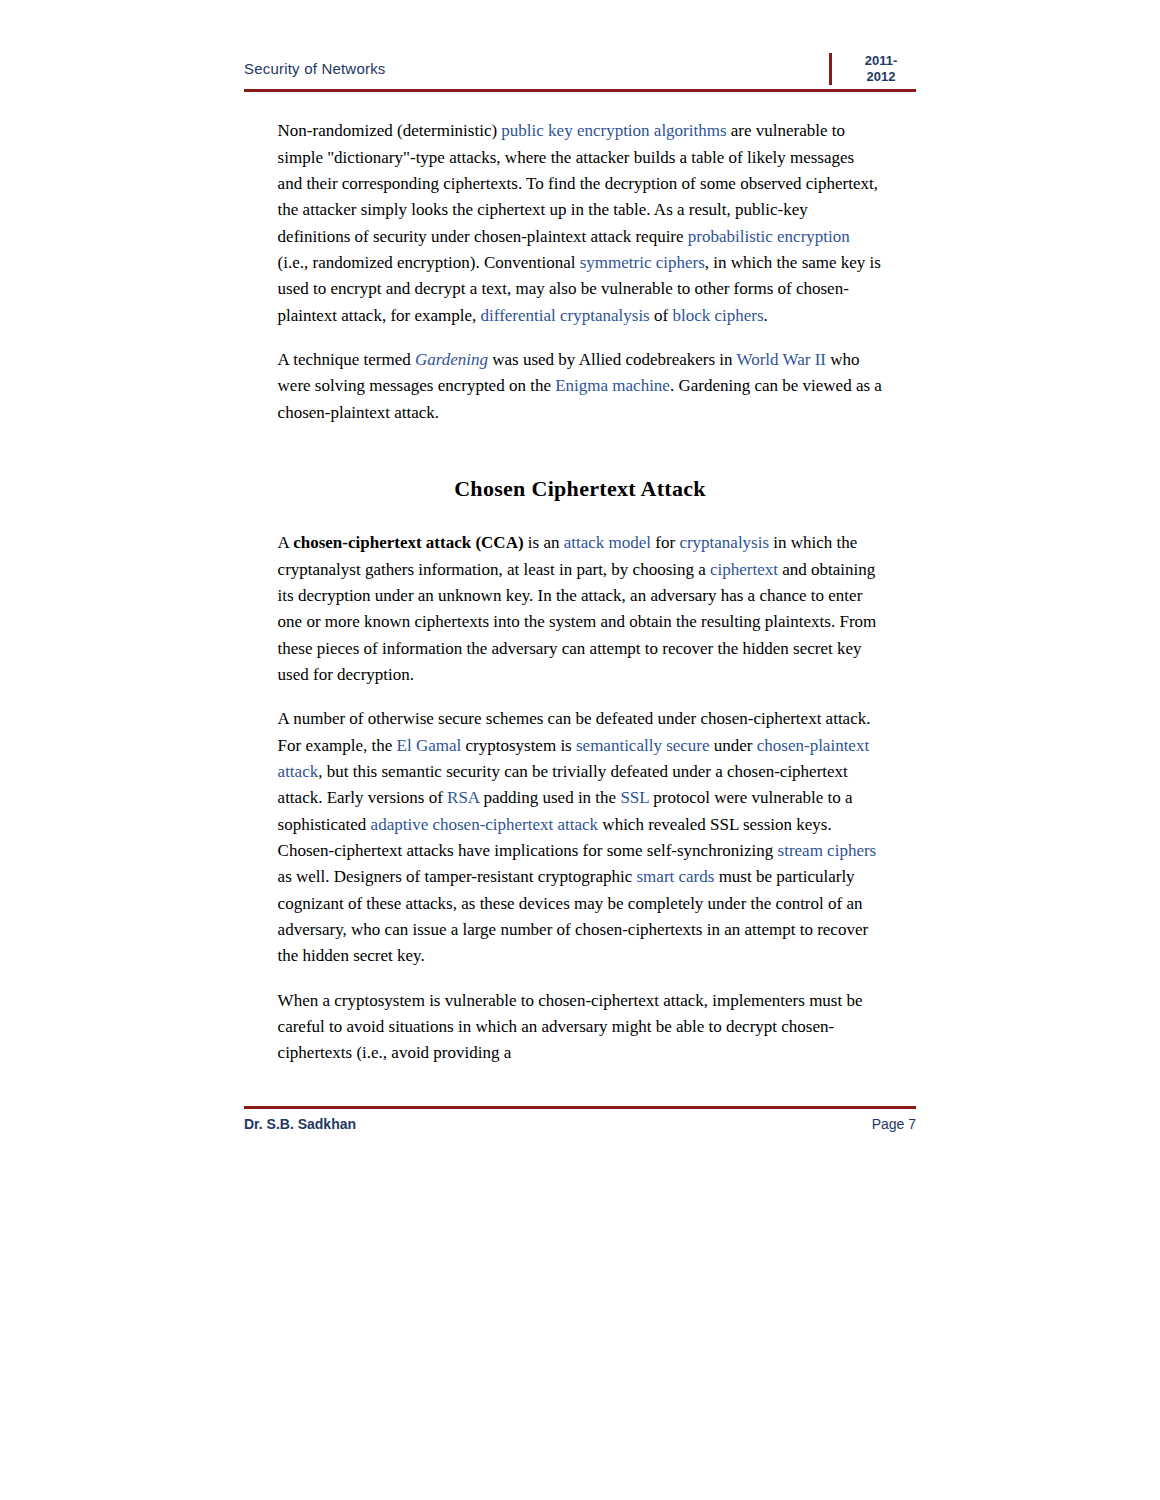Security of Networks
2011-
2012
Non-randomized (deterministic) public key encryption algorithms are vulnerable to simple "dictionary"-type attacks, where the attacker builds a table of likely messages and their corresponding ciphertexts. To find the decryption of some observed ciphertext, the attacker simply looks the ciphertext up in the table. As a result, public-key definitions of security under chosen-plaintext attack require probabilistic encryption (i.e., randomized encryption). Conventional symmetric ciphers, in which the same key is used to encrypt and decrypt a text, may also be vulnerable to other forms of chosen-plaintext attack, for example, differential cryptanalysis of block ciphers.
A technique termed Gardening was used by Allied codebreakers in World War II who were solving messages encrypted on the Enigma machine. Gardening can be viewed as a chosen-plaintext attack.
Chosen Ciphertext Attack
A chosen-ciphertext attack (CCA) is an attack model for cryptanalysis in which the cryptanalyst gathers information, at least in part, by choosing a ciphertext and obtaining its decryption under an unknown key. In the attack, an adversary has a chance to enter one or more known ciphertexts into the system and obtain the resulting plaintexts. From these pieces of information the adversary can attempt to recover the hidden secret key used for decryption.
A number of otherwise secure schemes can be defeated under chosen-ciphertext attack. For example, the El Gamal cryptosystem is semantically secure under chosen-plaintext attack, but this semantic security can be trivially defeated under a chosen-ciphertext attack. Early versions of RSA padding used in the SSL protocol were vulnerable to a sophisticated adaptive chosen-ciphertext attack which revealed SSL session keys. Chosen-ciphertext attacks have implications for some self-synchronizing stream ciphers as well. Designers of tamper-resistant cryptographic smart cards must be particularly cognizant of these attacks, as these devices may be completely under the control of an adversary, who can issue a large number of chosen-ciphertexts in an attempt to recover the hidden secret key.
When a cryptosystem is vulnerable to chosen-ciphertext attack, implementers must be careful to avoid situations in which an adversary might be able to decrypt chosen-ciphertexts (i.e., avoid providing a
Dr. S.B. Sadkhan
Page 7